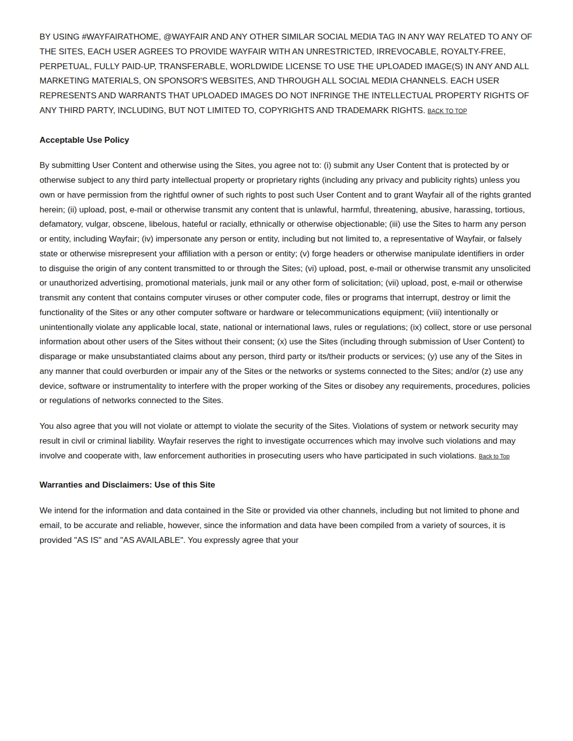By using #wayfairathome, @wayfair and any other similar social media tag in any way related to any of the Sites, each user agrees to provide Wayfair with an unrestricted, irrevocable, royalty-free, perpetual, fully paid-up, transferable, worldwide license to use the uploaded image(s) in any and all marketing materials, on Sponsor's websites, and through all social media channels. Each user represents and warrants that uploaded images do not infringe the intellectual property rights of any third party, including, but not limited to, copyrights and trademark rights. Back to Top
Acceptable Use Policy
By submitting User Content and otherwise using the Sites, you agree not to: (i) submit any User Content that is protected by or otherwise subject to any third party intellectual property or proprietary rights (including any privacy and publicity rights) unless you own or have permission from the rightful owner of such rights to post such User Content and to grant Wayfair all of the rights granted herein; (ii) upload, post, e-mail or otherwise transmit any content that is unlawful, harmful, threatening, abusive, harassing, tortious, defamatory, vulgar, obscene, libelous, hateful or racially, ethnically or otherwise objectionable; (iii) use the Sites to harm any person or entity, including Wayfair; (iv) impersonate any person or entity, including but not limited to, a representative of Wayfair, or falsely state or otherwise misrepresent your affiliation with a person or entity; (v) forge headers or otherwise manipulate identifiers in order to disguise the origin of any content transmitted to or through the Sites; (vi) upload, post, e-mail or otherwise transmit any unsolicited or unauthorized advertising, promotional materials, junk mail or any other form of solicitation; (vii) upload, post, e-mail or otherwise transmit any content that contains computer viruses or other computer code, files or programs that interrupt, destroy or limit the functionality of the Sites or any other computer software or hardware or telecommunications equipment; (viii) intentionally or unintentionally violate any applicable local, state, national or international laws, rules or regulations; (ix) collect, store or use personal information about other users of the Sites without their consent; (x) use the Sites (including through submission of User Content) to disparage or make unsubstantiated claims about any person, third party or its/their products or services; (y) use any of the Sites in any manner that could overburden or impair any of the Sites or the networks or systems connected to the Sites; and/or (z) use any device, software or instrumentality to interfere with the proper working of the Sites or disobey any requirements, procedures, policies or regulations of networks connected to the Sites.
You also agree that you will not violate or attempt to violate the security of the Sites. Violations of system or network security may result in civil or criminal liability. Wayfair reserves the right to investigate occurrences which may involve such violations and may involve and cooperate with, law enforcement authorities in prosecuting users who have participated in such violations. Back to Top
Warranties and Disclaimers: Use of this Site
We intend for the information and data contained in the Site or provided via other channels, including but not limited to phone and email, to be accurate and reliable, however, since the information and data have been compiled from a variety of sources, it is provided "AS IS" and "AS AVAILABLE". You expressly agree that your